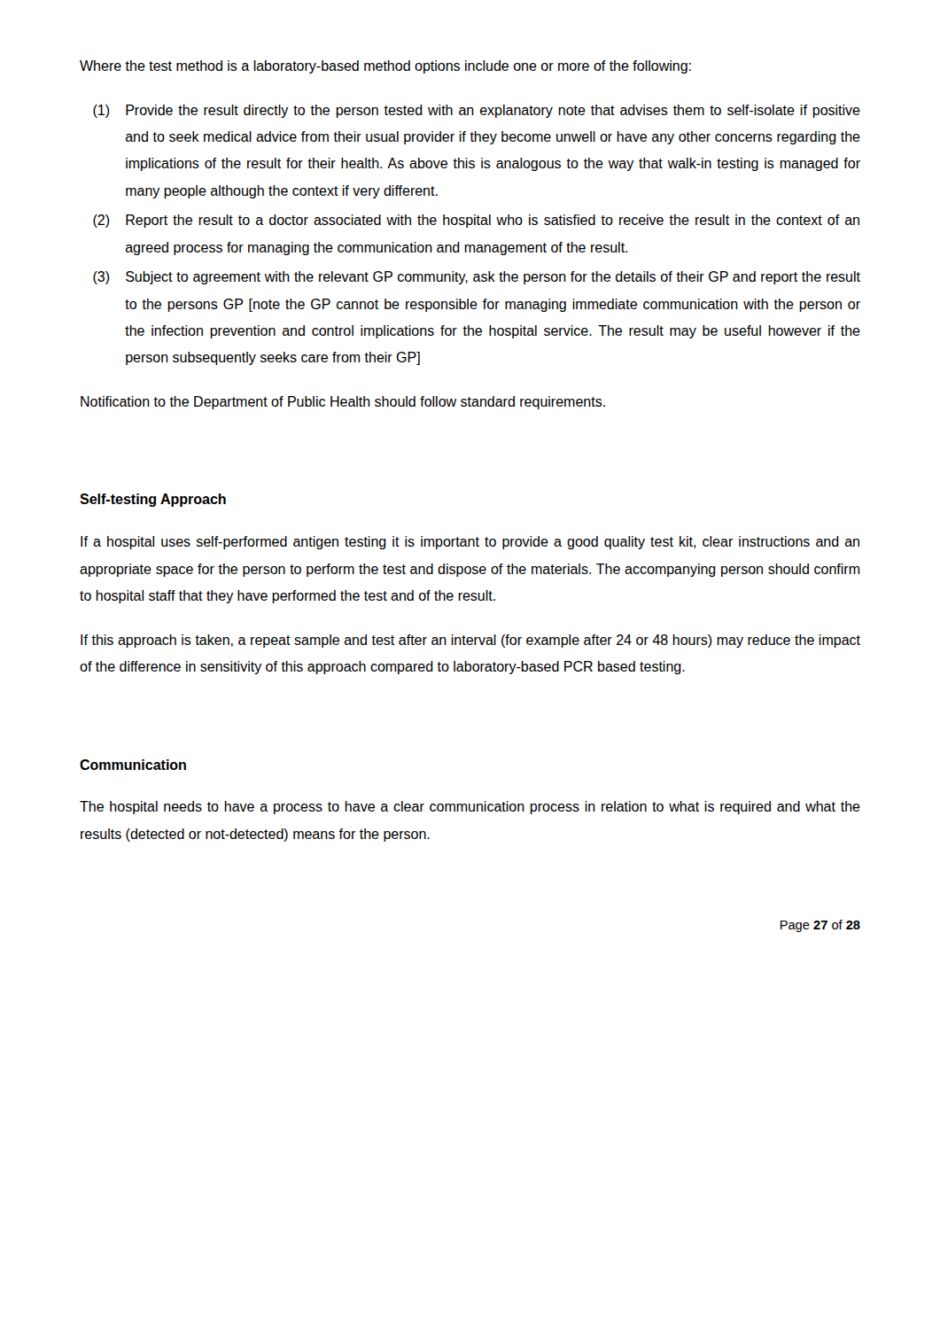Where the test method is a laboratory-based method options include one or more of the following:
Provide the result directly to the person tested with an explanatory note that advises them to self-isolate if positive and to seek medical advice from their usual provider if they become unwell or have any other concerns regarding the implications of the result for their health. As above this is analogous to the way that walk-in testing is managed for many people although the context if very different.
Report the result to a doctor associated with the hospital who is satisfied to receive the result in the context of an agreed process for managing the communication and management of the result.
Subject to agreement with the relevant GP community, ask the person for the details of their GP and report the result to the persons GP [note the GP cannot be responsible for managing immediate communication with the person or the infection prevention and control implications for the hospital service. The result may be useful however if the person subsequently seeks care from their GP]
Notification to the Department of Public Health should follow standard requirements.
Self-testing Approach
If a hospital uses self-performed antigen testing it is important to provide a good quality test kit, clear instructions and an appropriate space for the person to perform the test and dispose of the materials. The accompanying person should confirm to hospital staff that they have performed the test and of the result.
If this approach is taken, a repeat sample and test after an interval (for example after 24 or 48 hours) may reduce the impact of the difference in sensitivity of this approach compared to laboratory-based PCR based testing.
Communication
The hospital needs to have a process to have a clear communication process in relation to what is required and what the results (detected or not-detected) means for the person.
Page 27 of 28